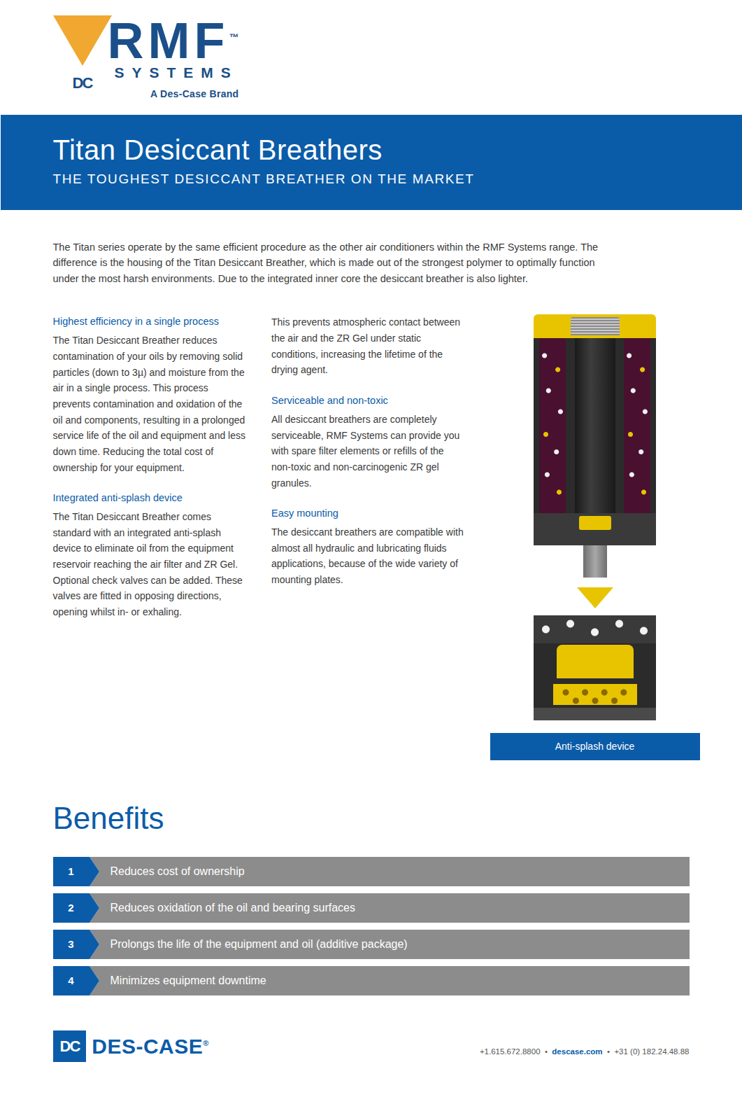DC
RMF™
SYSTEMS
A Des-Case Brand
Titan Desiccant Breathers
The toughest desiccant breather on the market
The Titan series operate by the same efficient procedure as the other air conditioners within the RMF Systems range. The difference is the housing of the Titan Desiccant Breather, which is made out of the strongest polymer to optimally function under the most harsh environments. Due to the integrated inner core the desiccant breather is also lighter.
Highest efficiency in a single process
The Titan Desiccant Breather reduces contamination of your oils by removing solid particles (down to 3µ) and moisture from the air in a single process. This process prevents contamination and oxidation of the oil and components, resulting in a prolonged service life of the oil and equipment and less down time. Reducing the total cost of ownership for your equipment.
Integrated anti-splash device
The Titan Desiccant Breather comes standard with an integrated anti-splash device to eliminate oil from the equipment reservoir reaching the air filter and ZR Gel. Optional check valves can be added. These valves are fitted in opposing directions, opening whilst in- or exhaling.
This prevents atmospheric contact between the air and the ZR Gel under static conditions, increasing the lifetime of the drying agent.
Serviceable and non-toxic
All desiccant breathers are completely serviceable, RMF Systems can provide you with spare filter elements or refills of the
non-toxic and non-carcinogenic ZR gel granules.
Easy mounting
The desiccant breathers are compatible with almost all hydraulic and lubricating fluids applications, because of the wide variety of mounting plates.
Anti-splash device
Benefits
1
Reduces cost of ownership
2
Reduces oxidation of the oil and bearing surfaces
3
Prolongs the life of the equipment and oil (additive package)
4
Minimizes equipment downtime
DC DES-CASE®
+1.615.672.8800 • descase.com • +31 (0) 182.24.48.88